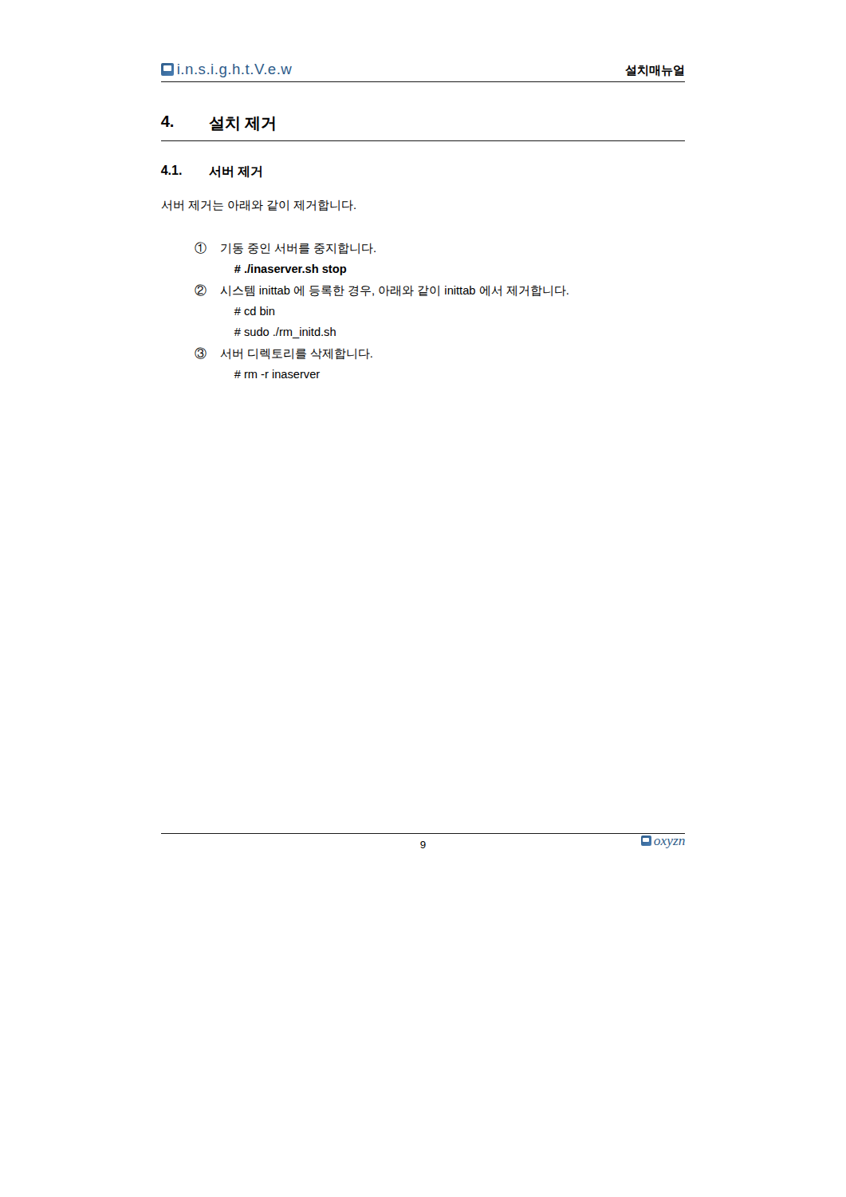i.n.s.i.g.h.t.V.e.w
설치매뉴얼
4. 설치 제거
4.1. 서버 제거
서버 제거는 아래와 같이 제거합니다.
① 기동 중인 서버를 중지합니다. # ./inaserver.sh stop
② 시스템 inittab 에 등록한 경우, 아래와 같이 inittab 에서 제거합니다. # cd bin # sudo ./rm_initd.sh
③ 서버 디렉토리를 삭제합니다. # rm -r inaserver
9
oxyzn